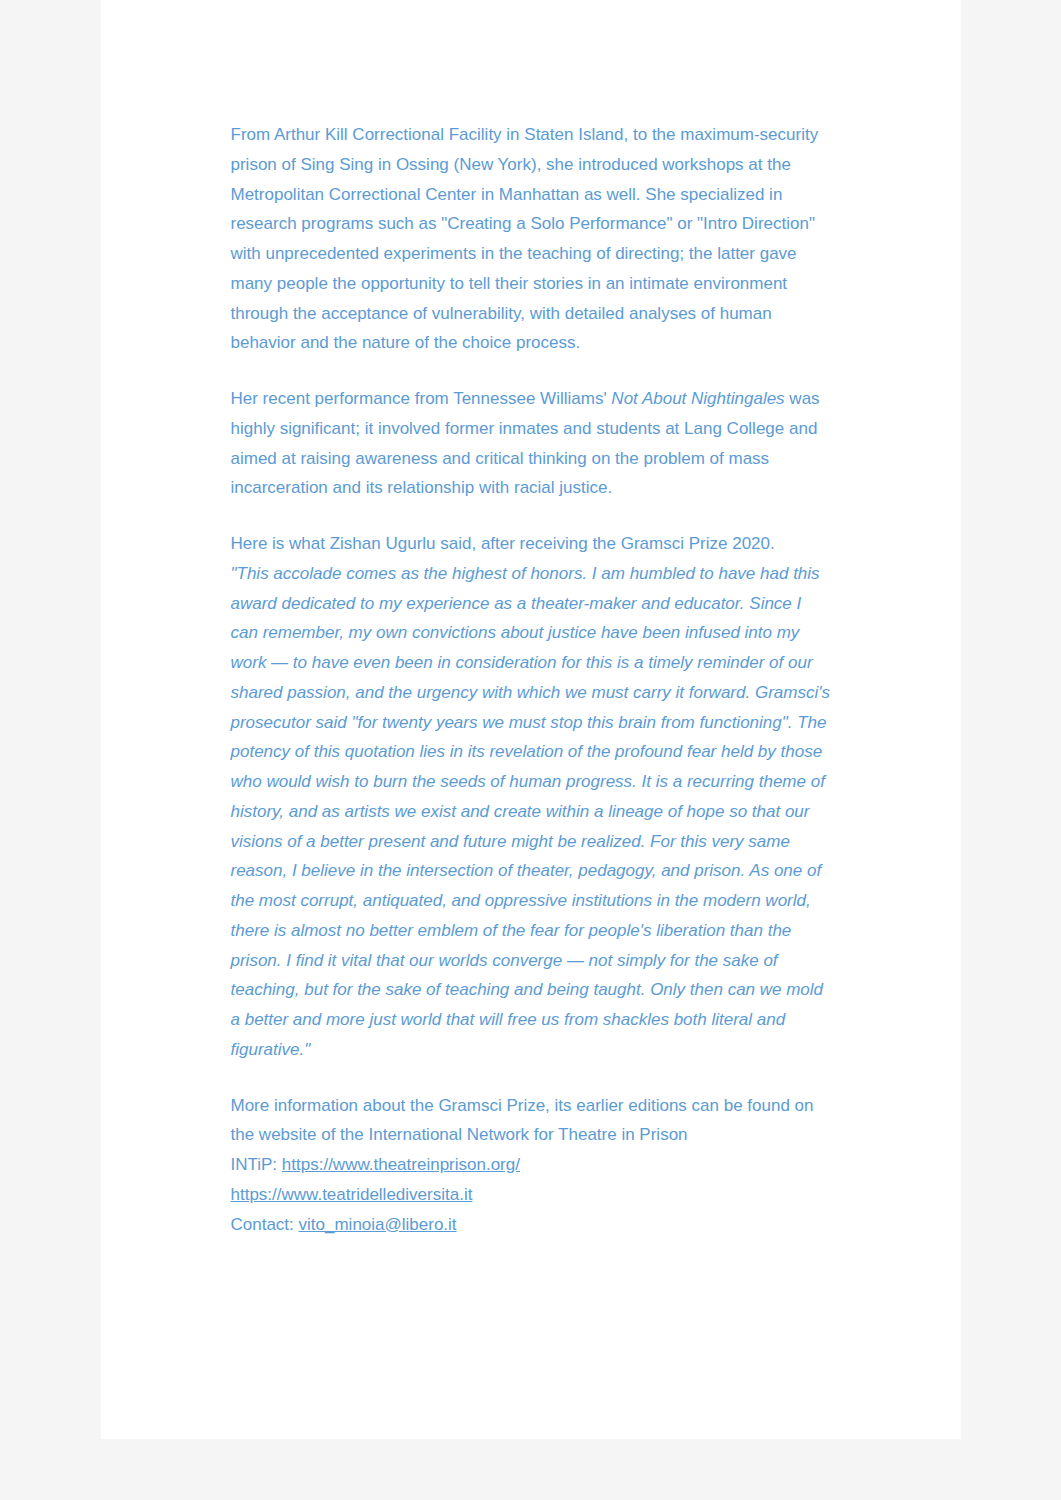From Arthur Kill Correctional Facility in Staten Island, to the maximum-security prison of Sing Sing in Ossing (New York), she introduced workshops at the Metropolitan Correctional Center in Manhattan as well. She specialized in research programs such as "Creating a Solo Performance" or "Intro Direction" with unprecedented experiments in the teaching of directing; the latter gave many people the opportunity to tell their stories in an intimate environment through the acceptance of vulnerability, with detailed analyses of human behavior and the nature of the choice process.
Her recent performance from Tennessee Williams' Not About Nightingales was highly significant; it involved former inmates and students at Lang College and aimed at raising awareness and critical thinking on the problem of mass incarceration and its relationship with racial justice.
Here is what Zishan Ugurlu said, after receiving the Gramsci Prize 2020.
"This accolade comes as the highest of honors. I am humbled to have had this award dedicated to my experience as a theater-maker and educator. Since I can remember, my own convictions about justice have been infused into my work — to have even been in consideration for this is a timely reminder of our shared passion, and the urgency with which we must carry it forward. Gramsci's prosecutor said "for twenty years we must stop this brain from functioning". The potency of this quotation lies in its revelation of the profound fear held by those who would wish to burn the seeds of human progress. It is a recurring theme of history, and as artists we exist and create within a lineage of hope so that our visions of a better present and future might be realized. For this very same reason, I believe in the intersection of theater, pedagogy, and prison. As one of the most corrupt, antiquated, and oppressive institutions in the modern world, there is almost no better emblem of the fear for people's liberation than the prison. I find it vital that our worlds converge — not simply for the sake of teaching, but for the sake of teaching and being taught. Only then can we mold a better and more just world that will free us from shackles both literal and figurative."
More information about the Gramsci Prize, its earlier editions can be found on the website of the International Network for Theatre in Prison
INTiP: https://www.theatreinprison.org/
https://www.teatridellediversita.it
Contact: vito_minoia@libero.it